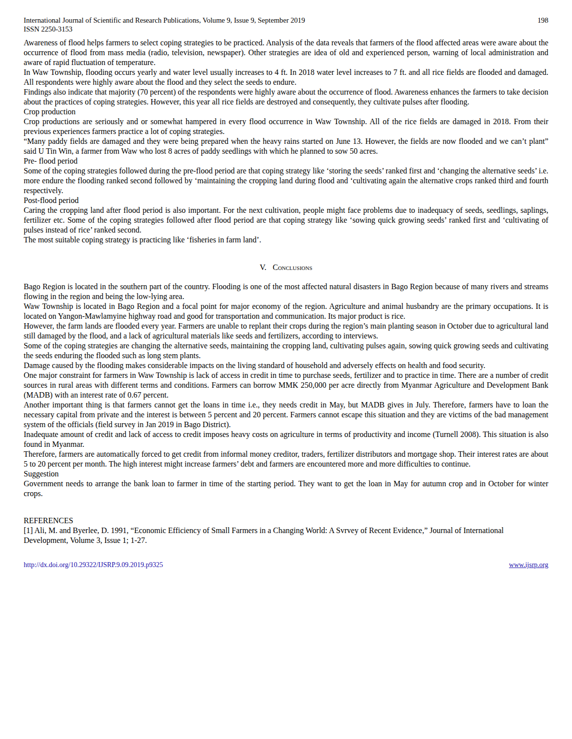International Journal of Scientific and Research Publications, Volume 9, Issue 9, September 2019
ISSN 2250-3153
198
Awareness of flood helps farmers to select coping strategies to be practiced. Analysis of the data reveals that farmers of the flood affected areas were aware about the occurrence of flood from mass media (radio, television, newspaper). Other strategies are idea of old and experienced person, warning of local administration and aware of rapid fluctuation of temperature.
In Waw Township, flooding occurs yearly and water level usually increases to 4 ft. In 2018 water level increases to 7 ft. and all rice fields are flooded and damaged. All respondents were highly aware about the flood and they select the seeds to endure.
Findings also indicate that majority (70 percent) of the respondents were highly aware about the occurrence of flood. Awareness enhances the farmers to take decision about the practices of coping strategies. However, this year all rice fields are destroyed and consequently, they cultivate pulses after flooding.
Crop production
Crop productions are seriously and or somewhat hampered in every flood occurrence in Waw Township. All of the rice fields are damaged in 2018. From their previous experiences farmers practice a lot of coping strategies.
“Many paddy fields are damaged and they were being prepared when the heavy rains started on June 13. However, the fields are now flooded and we can’t plant” said U Tin Win, a farmer from Waw who lost 8 acres of paddy seedlings with which he planned to sow 50 acres.
Pre- flood period
Some of the coping strategies followed during the pre-flood period are that coping strategy like ‘storing the seeds’ ranked first and ‘changing the alternative seeds’ i.e. more endure the flooding ranked second followed by ‘maintaining the cropping land during flood and ‘cultivating again the alternative crops ranked third and fourth respectively.
Post-flood period
Caring the cropping land after flood period is also important. For the next cultivation, people might face problems due to inadequacy of seeds, seedlings, saplings, fertilizer etc. Some of the coping strategies followed after flood period are that coping strategy like ‘sowing quick growing seeds’ ranked first and ‘cultivating of pulses instead of rice’ ranked second.
The most suitable coping strategy is practicing like ‘fisheries in farm land’.
V. Conclusions
Bago Region is located in the southern part of the country. Flooding is one of the most affected natural disasters in Bago Region because of many rivers and streams flowing in the region and being the low-lying area.
Waw Township is located in Bago Region and a focal point for major economy of the region. Agriculture and animal husbandry are the primary occupations. It is located on Yangon-Mawlamyine highway road and good for transportation and communication. Its major product is rice.
However, the farm lands are flooded every year. Farmers are unable to replant their crops during the region’s main planting season in October due to agricultural land still damaged by the flood, and a lack of agricultural materials like seeds and fertilizers, according to interviews.
Some of the coping strategies are changing the alternative seeds, maintaining the cropping land, cultivating pulses again, sowing quick growing seeds and cultivating the seeds enduring the flooded such as long stem plants.
Damage caused by the flooding makes considerable impacts on the living standard of household and adversely effects on health and food security.
One major constraint for farmers in Waw Township is lack of access in credit in time to purchase seeds, fertilizer and to practice in time. There are a number of credit sources in rural areas with different terms and conditions. Farmers can borrow MMK 250,000 per acre directly from Myanmar Agriculture and Development Bank (MADB) with an interest rate of 0.67 percent.
Another important thing is that farmers cannot get the loans in time i.e., they needs credit in May, but MADB gives in July. Therefore, farmers have to loan the necessary capital from private and the interest is between 5 percent and 20 percent. Farmers cannot escape this situation and they are victims of the bad management system of the officials (field survey in Jan 2019 in Bago District).
Inadequate amount of credit and lack of access to credit imposes heavy costs on agriculture in terms of productivity and income (Turnell 2008). This situation is also found in Myanmar.
Therefore, farmers are automatically forced to get credit from informal money creditor, traders, fertilizer distributors and mortgage shop. Their interest rates are about 5 to 20 percent per month. The high interest might increase farmers’ debt and farmers are encountered more and more difficulties to continue.
Suggestion
Government needs to arrange the bank loan to farmer in time of the starting period. They want to get the loan in May for autumn crop and in October for winter crops.
REFERENCES
[1] Ali, M. and Byerlee, D. 1991, “Economic Efficiency of Small Farmers in a Changing World: A Svrvey of Recent Evidence,” Journal of International Development, Volume 3, Issue 1; 1-27.
http://dx.doi.org/10.29322/IJSRP.9.09.2019.p9325 www.ijsrp.org